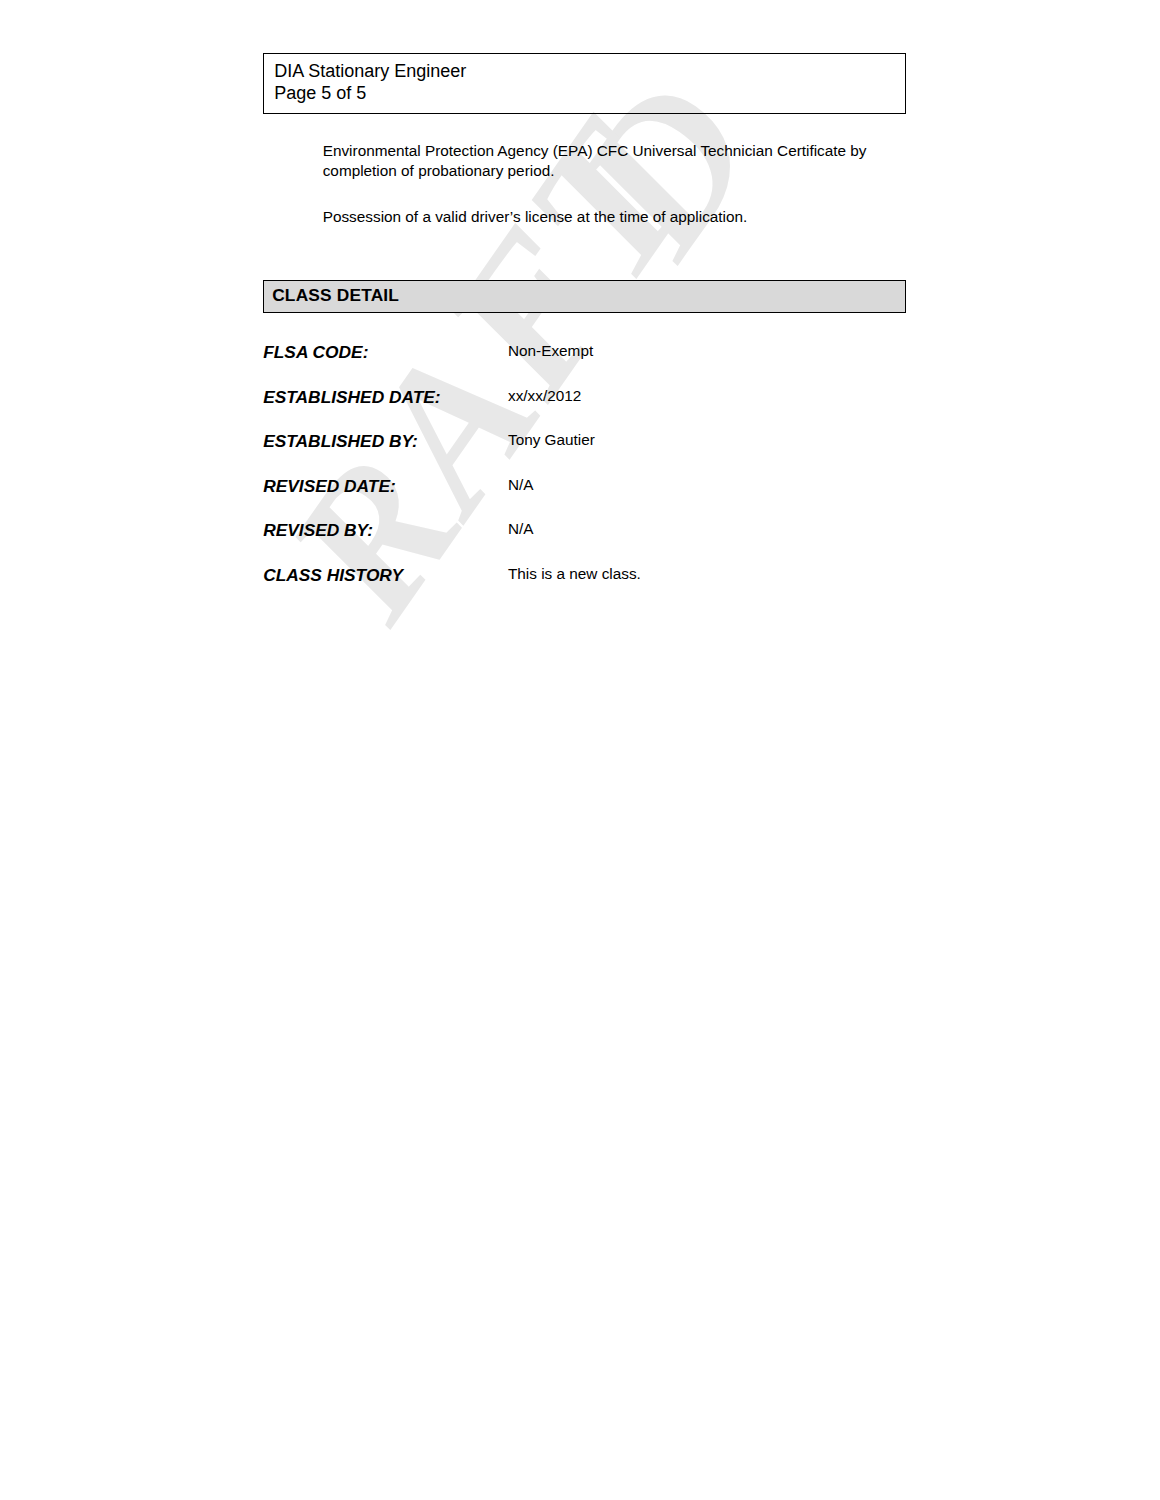D RAFT
DIA Stationary Engineer
Page 5 of 5
Environmental Protection Agency (EPA) CFC Universal Technician Certificate by completion of probationary period.
Possession of a valid driver’s license at the time of application.
CLASS DETAIL
| FLSA CODE: | Non-Exempt |
| ESTABLISHED DATE: | xx/xx/2012 |
| ESTABLISHED BY: | Tony Gautier |
| REVISED DATE: | N/A |
| REVISED BY: | N/A |
| CLASS HISTORY | This is a new class. |